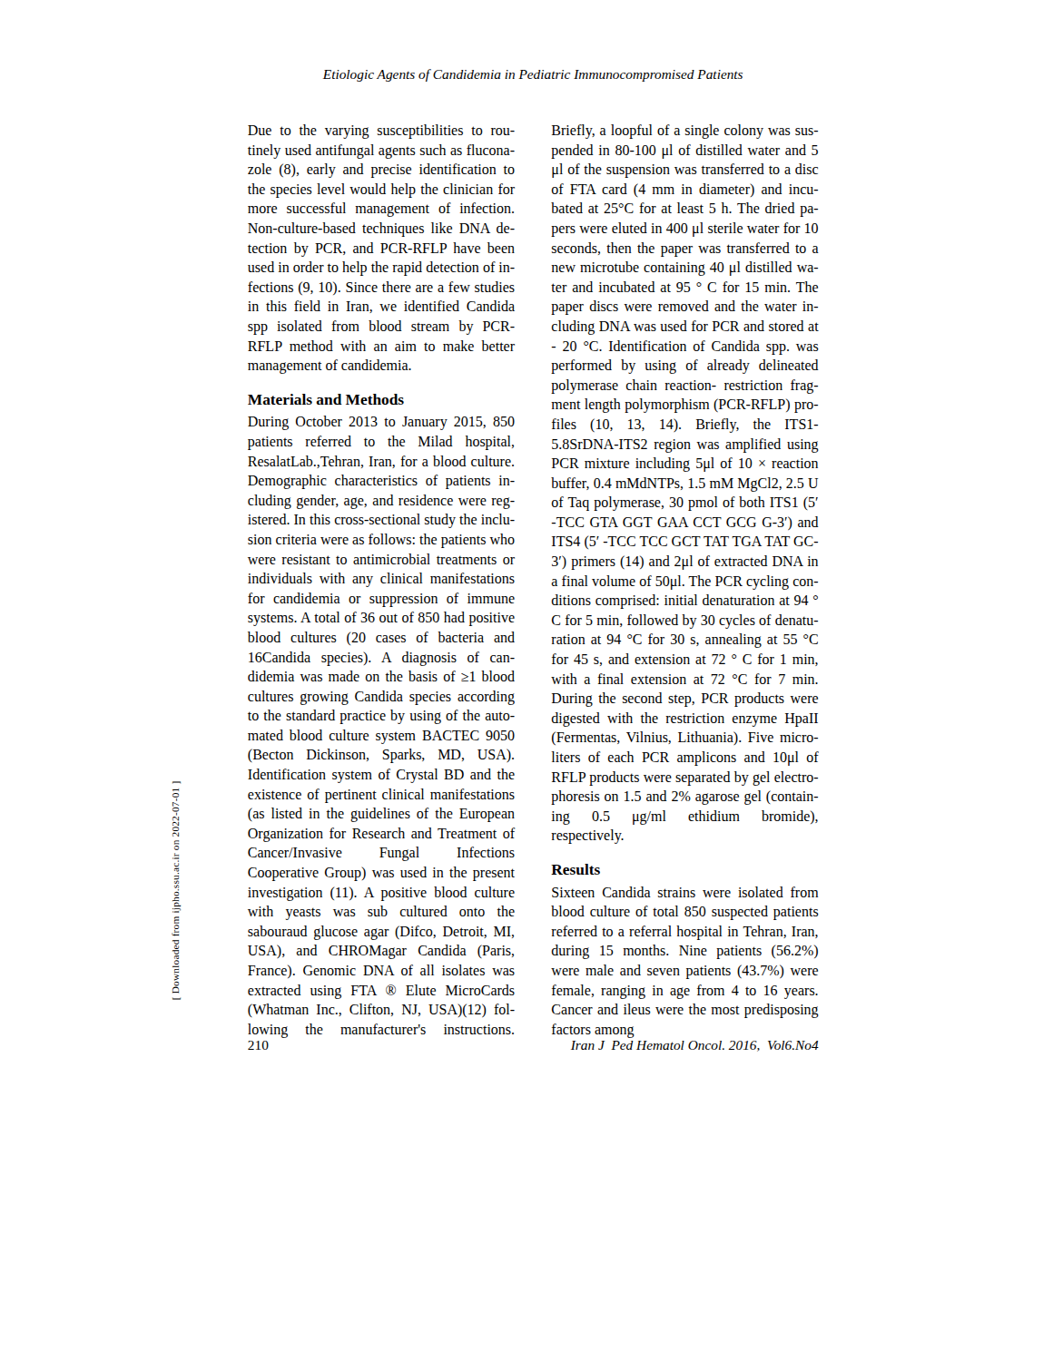Etiologic Agents of Candidemia in Pediatric Immunocompromised Patients
Due to the varying susceptibilities to routinely used antifungal agents such as fluconazole (8), early and precise identification to the species level would help the clinician for more successful management of infection. Non-culture-based techniques like DNA detection by PCR, and PCR-RFLP have been used in order to help the rapid detection of infections (9, 10). Since there are a few studies in this field in Iran, we identified Candida spp isolated from blood stream by PCR-RFLP method with an aim to make better management of candidemia.
Materials and Methods
During October 2013 to January 2015, 850 patients referred to the Milad hospital, ResalatLab.,Tehran, Iran, for a blood culture. Demographic characteristics of patients including gender, age, and residence were registered. In this cross-sectional study the inclusion criteria were as follows: the patients who were resistant to antimicrobial treatments or individuals with any clinical manifestations for candidemia or suppression of immune systems. A total of 36 out of 850 had positive blood cultures (20 cases of bacteria and 16Candida species). A diagnosis of candidemia was made on the basis of ≥1 blood cultures growing Candida species according to the standard practice by using of the automated blood culture system BACTEC 9050 (Becton Dickinson, Sparks, MD, USA). Identification system of Crystal BD and the existence of pertinent clinical manifestations (as listed in the guidelines of the European Organization for Research and Treatment of Cancer/Invasive Fungal Infections Cooperative Group) was used in the present investigation (11). A positive blood culture with yeasts was sub cultured onto the sabouraud glucose agar (Difco, Detroit, MI, USA), and CHROMagar Candida (Paris, France). Genomic DNA of all isolates was extracted using FTA ® Elute MicroCards (Whatman Inc., Clifton, NJ, USA)(12) following the manufacturer's instructions. Briefly, a loopful of a single colony was suspended in 80-100 μl of distilled water and 5 μl of the suspension was transferred to a disc of FTA card (4 mm in diameter) and incubated at 25°C for at least 5 h. The dried papers were eluted in 400 μl sterile water for 10 seconds, then the paper was transferred to a new microtube containing 40 μl distilled water and incubated at 95 ° C for 15 min. The paper discs were removed and the water including DNA was used for PCR and stored at - 20 °C. Identification of Candida spp. was performed by using of already delineated polymerase chain reaction- restriction fragment length polymorphism (PCR-RFLP) profiles (10, 13, 14). Briefly, the ITS1-5.8SrDNA-ITS2 region was amplified using PCR mixture including 5μl of 10 × reaction buffer, 0.4 mMdNTPs, 1.5 mM MgCl2, 2.5 U of Taq polymerase, 30 pmol of both ITS1 (5′ -TCC GTA GGT GAA CCT GCG G-3′) and ITS4 (5′ -TCC TCC GCT TAT TGA TAT GC-3′) primers (14) and 2μl of extracted DNA in a final volume of 50μl. The PCR cycling conditions comprised: initial denaturation at 94 ° C for 5 min, followed by 30 cycles of denaturation at 94 °C for 30 s, annealing at 55 °C for 45 s, and extension at 72 ° C for 1 min, with a final extension at 72 °C for 7 min. During the second step, PCR products were digested with the restriction enzyme HpaII (Fermentas, Vilnius, Lithuania). Five microliters of each PCR amplicons and 10μl of RFLP products were separated by gel electrophoresis on 1.5 and 2% agarose gel (containing 0.5 μg/ml ethidium bromide), respectively.
Results
Sixteen Candida strains were isolated from blood culture of total 850 suspected patients referred to a referral hospital in Tehran, Iran, during 15 months. Nine patients (56.2%) were male and seven patients (43.7%) were female, ranging in age from 4 to 16 years. Cancer and ileus were the most predisposing factors among
210 Iran J Ped Hematol Oncol. 2016, Vol6.No4
[ Downloaded from ijpho.ssu.ac.ir on 2022-07-01 ]